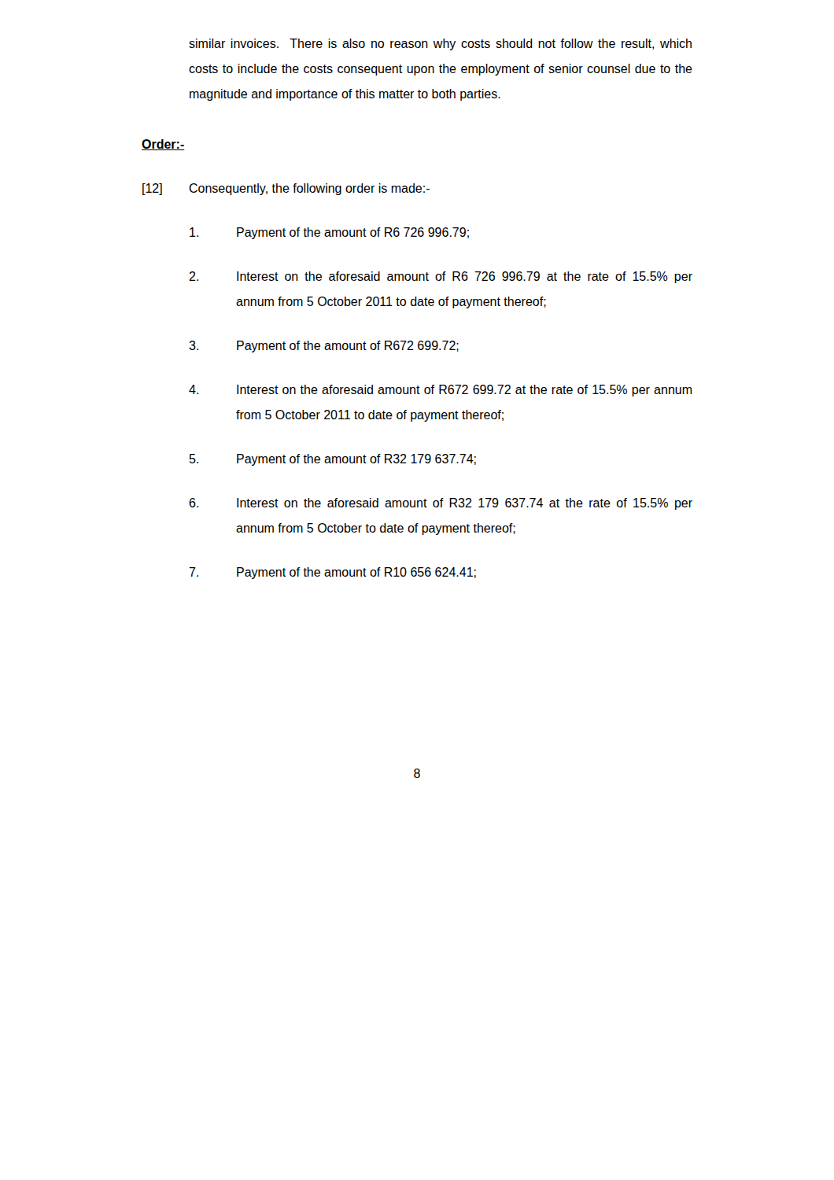similar invoices. There is also no reason why costs should not follow the result, which costs to include the costs consequent upon the employment of senior counsel due to the magnitude and importance of this matter to both parties.
Order:-
[12]
Consequently, the following order is made:-
Payment of the amount of R6 726 996.79;
Interest on the aforesaid amount of R6 726 996.79 at the rate of 15.5% per annum from 5 October 2011 to date of payment thereof;
Payment of the amount of R672 699.72;
Interest on the aforesaid amount of R672 699.72 at the rate of 15.5% per annum from 5 October 2011 to date of payment thereof;
Payment of the amount of R32 179 637.74;
Interest on the aforesaid amount of R32 179 637.74 at the rate of 15.5% per annum from 5 October to date of payment thereof;
Payment of the amount of R10 656 624.41;
8